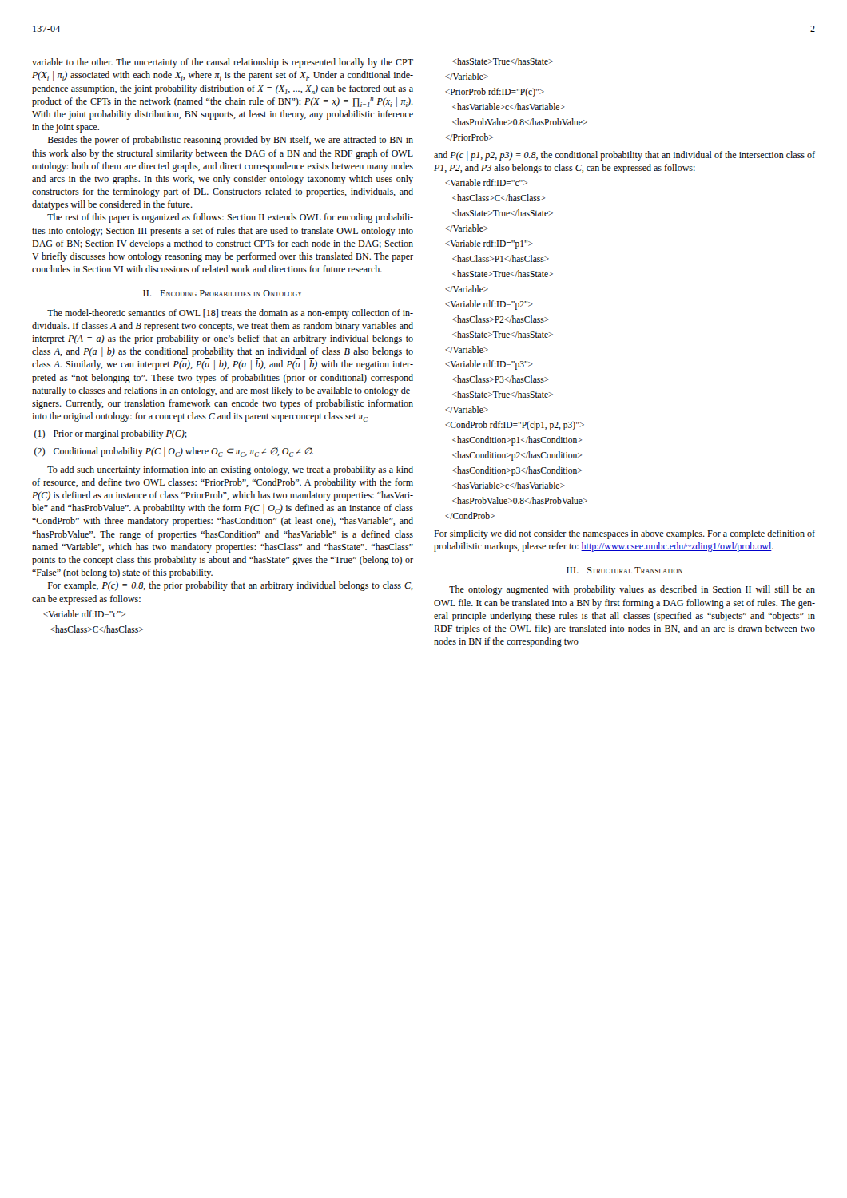137-04 2
variable to the other. The uncertainty of the causal relationship is represented locally by the CPT P(Xi | πi) associated with each node Xi, where πi is the parent set of Xi. Under a conditional independence assumption, the joint probability distribution of X = (X1, ..., Xn) can be factored out as a product of the CPTs in the network (named “the chain rule of BN”): P(X = x) = ∏i=1n P(xi | πi). With the joint probability distribution, BN supports, at least in theory, any probabilistic inference in the joint space.
Besides the power of probabilistic reasoning provided by BN itself, we are attracted to BN in this work also by the structural similarity between the DAG of a BN and the RDF graph of OWL ontology: both of them are directed graphs, and direct correspondence exists between many nodes and arcs in the two graphs. In this work, we only consider ontology taxonomy which uses only constructors for the terminology part of DL. Constructors related to properties, individuals, and datatypes will be considered in the future.
The rest of this paper is organized as follows: Section II extends OWL for encoding probabilities into ontology; Section III presents a set of rules that are used to translate OWL ontology into DAG of BN; Section IV develops a method to construct CPTs for each node in the DAG; Section V briefly discusses how ontology reasoning may be performed over this translated BN. The paper concludes in Section VI with discussions of related work and directions for future research.
II. Encoding Probabilities in Ontology
The model-theoretic semantics of OWL [18] treats the domain as a non-empty collection of individuals. If classes A and B represent two concepts, we treat them as random binary variables and interpret P(A = a) as the prior probability or one’s belief that an arbitrary individual belongs to class A, and P(a | b) as the conditional probability that an individual of class B also belongs to class A. Similarly, we can interpret P(a), P(a | b), P(a | b), and P(a | b) with the negation interpreted as “not belonging to”. These two types of probabilities (prior or conditional) correspond naturally to classes and relations in an ontology, and are most likely to be available to ontology designers. Currently, our translation framework can encode two types of probabilistic information into the original ontology: for a concept class C and its parent superconcept class set πC
(1) Prior or marginal probability P(C);
(2) Conditional probability P(C | OC) where OC ⊆ πC, πC ≠ ∅, OC ≠ ∅.
To add such uncertainty information into an existing ontology, we treat a probability as a kind of resource, and define two OWL classes: “PriorProb”, “CondProb”. A probability with the form P(C) is defined as an instance of class “PriorProb”, which has two mandatory properties: “hasVarible” and “hasProbValue”. A probability with the form P(C | OC) is defined as an instance of class “CondProb” with three mandatory properties: “hasCondition” (at least one), “hasVariable”, and “hasProbValue”. The range of properties “hasCondition” and “hasVariable” is a defined class named “Variable”, which has two mandatory properties: “hasClass” and “hasState”. “hasClass” points to the concept class this probability is about and “hasState” gives the “True” (belong to) or “False” (not belong to) state of this probability.
For example, P(c) = 0.8, the prior probability that an arbitrary individual belongs to class C, can be expressed as follows:
<Variable rdf:ID="c">
<hasClass>C</hasClass>
<hasState>True</hasState>
</Variable>
<PriorProb rdf:ID="P(c)">
<hasVariable>c</hasVariable>
<hasProbValue>0.8</hasProbValue>
</PriorProb>
and P(c | p1, p2, p3) = 0.8, the conditional probability that an individual of the intersection class of P1, P2, and P3 also belongs to class C, can be expressed as follows:
<Variable rdf:ID="c">
<hasClass>C</hasClass>
<hasState>True</hasState>
</Variable>
<Variable rdf:ID="p1">
<hasClass>P1</hasClass>
<hasState>True</hasState>
</Variable>
<Variable rdf:ID="p2">
<hasClass>P2</hasClass>
<hasState>True</hasState>
</Variable>
<Variable rdf:ID="p3">
<hasClass>P3</hasClass>
<hasState>True</hasState>
</Variable>
<CondProb rdf:ID="P(c|p1, p2, p3)">
<hasCondition>p1</hasCondition>
<hasCondition>p2</hasCondition>
<hasCondition>p3</hasCondition>
<hasVariable>c</hasVariable>
<hasProbValue>0.8</hasProbValue>
</CondProb>
For simplicity we did not consider the namespaces in above examples. For a complete definition of probabilistic markups, please refer to: http://www.csee.umbc.edu/~zding1/owl/prob.owl.
III. Structural Translation
The ontology augmented with probability values as described in Section II will still be an OWL file. It can be translated into a BN by first forming a DAG following a set of rules. The general principle underlying these rules is that all classes (specified as “subjects” and “objects” in RDF triples of the OWL file) are translated into nodes in BN, and an arc is drawn between two nodes in BN if the corresponding two